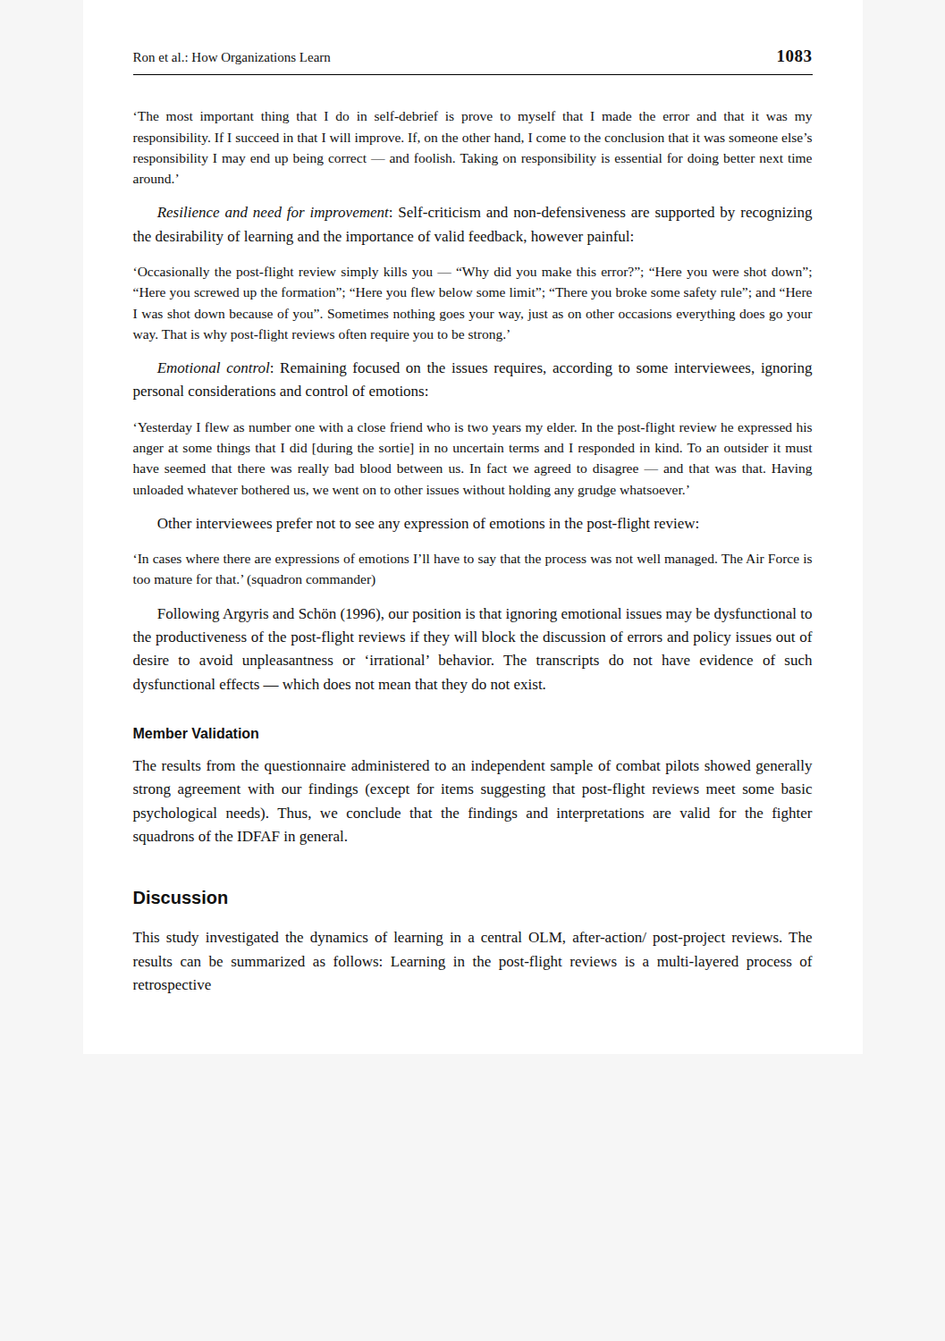Ron et al.: How Organizations Learn 1083
‘The most important thing that I do in self-debrief is prove to myself that I made the error and that it was my responsibility. If I succeed in that I will improve. If, on the other hand, I come to the conclusion that it was someone else’s responsibility I may end up being correct — and foolish. Taking on responsibility is essential for doing better next time around.’
Resilience and need for improvement: Self-criticism and non-defensiveness are supported by recognizing the desirability of learning and the importance of valid feedback, however painful:
‘Occasionally the post-flight review simply kills you — “Why did you make this error?”; “Here you were shot down”; “Here you screwed up the formation”; “Here you flew below some limit”; “There you broke some safety rule”; and “Here I was shot down because of you”. Sometimes nothing goes your way, just as on other occasions everything does go your way. That is why post-flight reviews often require you to be strong.’
Emotional control: Remaining focused on the issues requires, according to some interviewees, ignoring personal considerations and control of emotions:
‘Yesterday I flew as number one with a close friend who is two years my elder. In the post-flight review he expressed his anger at some things that I did [during the sortie] in no uncertain terms and I responded in kind. To an outsider it must have seemed that there was really bad blood between us. In fact we agreed to disagree — and that was that. Having unloaded whatever bothered us, we went on to other issues without holding any grudge whatsoever.’
Other interviewees prefer not to see any expression of emotions in the post-flight review:
‘In cases where there are expressions of emotions I’ll have to say that the process was not well managed. The Air Force is too mature for that.’ (squadron commander)
Following Argyris and Schön (1996), our position is that ignoring emotional issues may be dysfunctional to the productiveness of the post-flight reviews if they will block the discussion of errors and policy issues out of desire to avoid unpleasantness or ‘irrational’ behavior. The transcripts do not have evidence of such dysfunctional effects — which does not mean that they do not exist.
Member Validation
The results from the questionnaire administered to an independent sample of combat pilots showed generally strong agreement with our findings (except for items suggesting that post-flight reviews meet some basic psychological needs). Thus, we conclude that the findings and interpretations are valid for the fighter squadrons of the IDFAF in general.
Discussion
This study investigated the dynamics of learning in a central OLM, after-action/ post-project reviews. The results can be summarized as follows: Learning in the post-flight reviews is a multi-layered process of retrospective